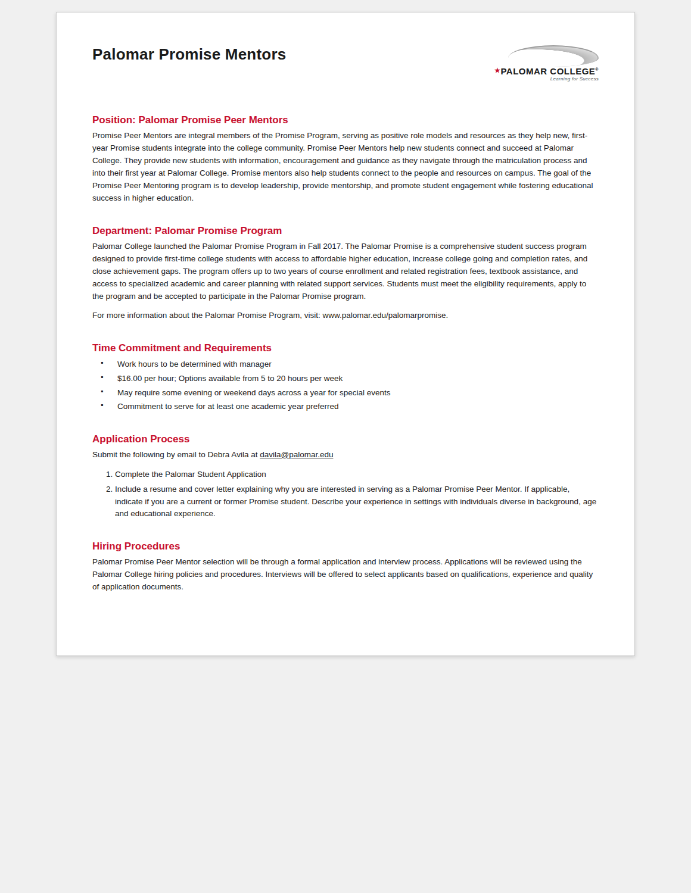Palomar Promise Mentors
★PALOMAR COLLEGE®
Learning for Success
Position: Palomar Promise Peer Mentors
Promise Peer Mentors are integral members of the Promise Program, serving as positive role models and resources as they help new, first-year Promise students integrate into the college community. Promise Peer Mentors help new students connect and succeed at Palomar College. They provide new students with information, encouragement and guidance as they navigate through the matriculation process and into their first year at Palomar College. Promise mentors also help students connect to the people and resources on campus. The goal of the Promise Peer Mentoring program is to develop leadership, provide mentorship, and promote student engagement while fostering educational success in higher education.
Department: Palomar Promise Program
Palomar College launched the Palomar Promise Program in Fall 2017. The Palomar Promise is a comprehensive student success program designed to provide first-time college students with access to affordable higher education, increase college going and completion rates, and close achievement gaps. The program offers up to two years of course enrollment and related registration fees, textbook assistance, and access to specialized academic and career planning with related support services. Students must meet the eligibility requirements, apply to the program and be accepted to participate in the Palomar Promise program.
For more information about the Palomar Promise Program, visit: www.palomar.edu/palomarpromise.
Time Commitment and Requirements
Work hours to be determined with manager
$16.00 per hour; Options available from 5 to 20 hours per week
May require some evening or weekend days across a year for special events
Commitment to serve for at least one academic year preferred
Application Process
Submit the following by email to Debra Avila at davila@palomar.edu
Complete the Palomar Student Application
Include a resume and cover letter explaining why you are interested in serving as a Palomar Promise Peer Mentor. If applicable, indicate if you are a current or former Promise student. Describe your experience in settings with individuals diverse in background, age and educational experience.
Hiring Procedures
Palomar Promise Peer Mentor selection will be through a formal application and interview process. Applications will be reviewed using the Palomar College hiring policies and procedures. Interviews will be offered to select applicants based on qualifications, experience and quality of application documents.